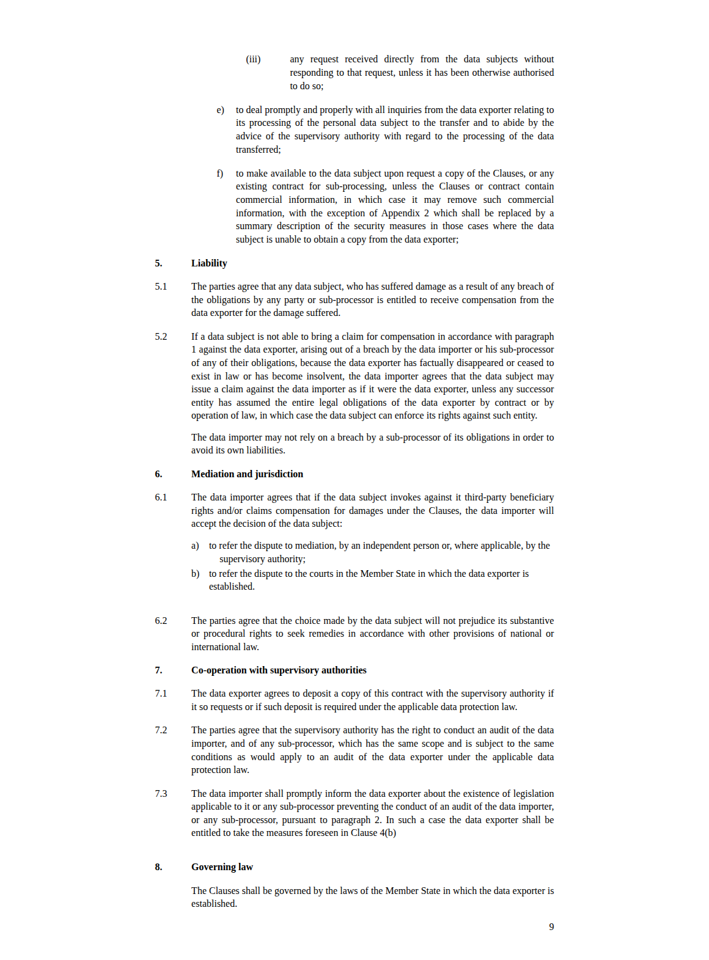(iii)
any request received directly from the data subjects without responding to that request, unless it has been otherwise authorised to do so;
e)
to deal promptly and properly with all inquiries from the data exporter relating to its processing of the personal data subject to the transfer and to abide by the advice of the supervisory authority with regard to the processing of the data transferred;
f)
to make available to the data subject upon request a copy of the Clauses, or any existing contract for sub-processing, unless the Clauses or contract contain commercial information, in which case it may remove such commercial information, with the exception of Appendix 2 which shall be replaced by a summary description of the security measures in those cases where the data subject is unable to obtain a copy from the data exporter;
5.
Liability
5.1
The parties agree that any data subject, who has suffered damage as a result of any breach of the obligations by any party or sub-processor is entitled to receive compensation from the data exporter for the damage suffered.
5.2
If a data subject is not able to bring a claim for compensation in accordance with paragraph 1 against the data exporter, arising out of a breach by the data importer or his sub-processor of any of their obligations, because the data exporter has factually disappeared or ceased to exist in law or has become insolvent, the data importer agrees that the data subject may issue a claim against the data importer as if it were the data exporter, unless any successor entity has assumed the entire legal obligations of the data exporter by contract or by operation of law, in which case the data subject can enforce its rights against such entity.
The data importer may not rely on a breach by a sub-processor of its obligations in order to avoid its own liabilities.
6.
Mediation and jurisdiction
6.1
The data importer agrees that if the data subject invokes against it third-party beneficiary rights and/or claims compensation for damages under the Clauses, the data importer will accept the decision of the data subject:
a)
to refer the dispute to mediation, by an independent person or, where applicable, by thesupervisory authority;
b)
to refer the dispute to the courts in the Member State in which the data exporter is established.
6.2
The parties agree that the choice made by the data subject will not prejudice its substantive or procedural rights to seek remedies in accordance with other provisions of national or international law.
7.
Co-operation with supervisory authorities
7.1
The data exporter agrees to deposit a copy of this contract with the supervisory authority if it so requests or if such deposit is required under the applicable data protection law.
7.2
The parties agree that the supervisory authority has the right to conduct an audit of the data importer, and of any sub-processor, which has the same scope and is subject to the same conditions as would apply to an audit of the data exporter under the applicable data protection law.
7.3
The data importer shall promptly inform the data exporter about the existence of legislation applicable to it or any sub-processor preventing the conduct of an audit of the data importer, or any sub-processor, pursuant to paragraph 2. In such a case the data exporter shall be entitled to take the measures foreseen in Clause 4(b)
8.
Governing law
The Clauses shall be governed by the laws of the Member State in which the data exporter is established.
9